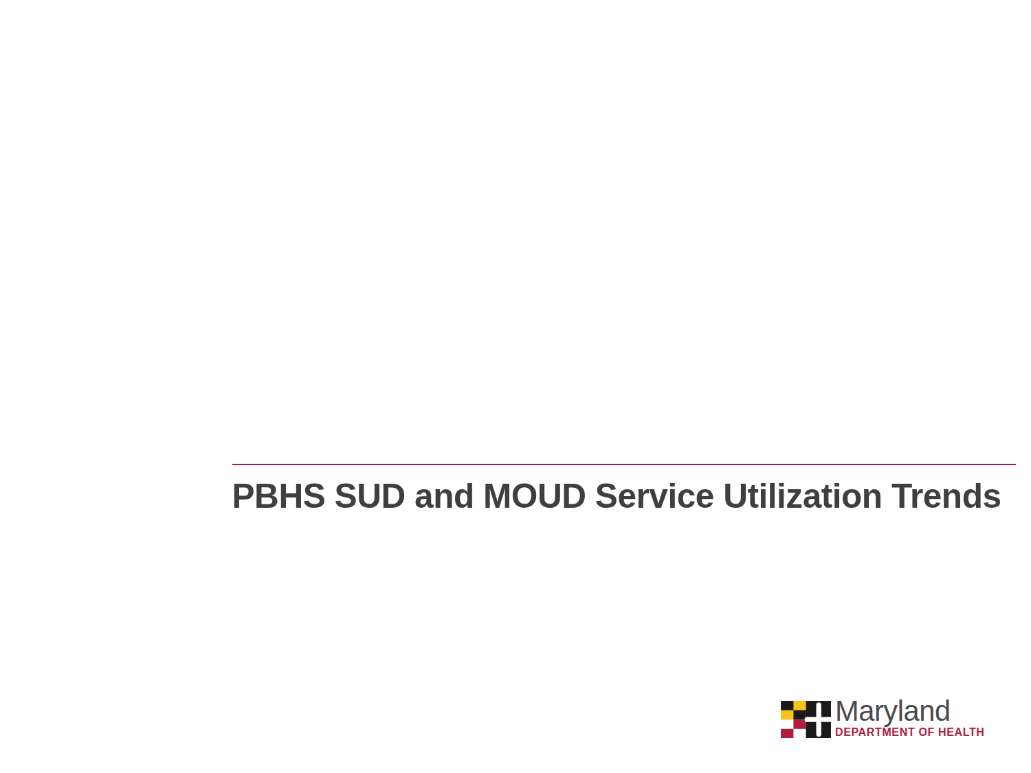PBHS SUD and MOUD Service Utilization Trends
Maryland DEPARTMENT OF HEALTH